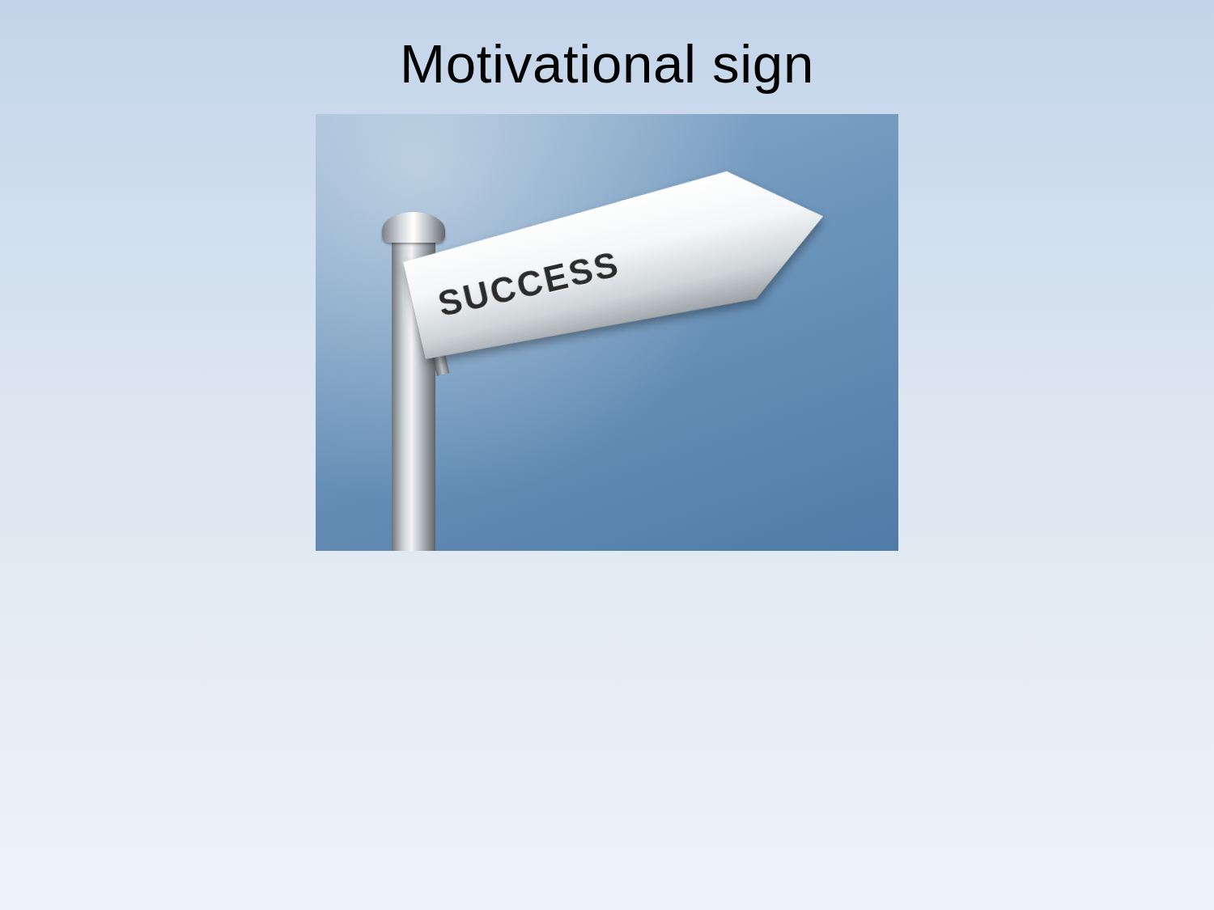Motivational sign
SUCCESS